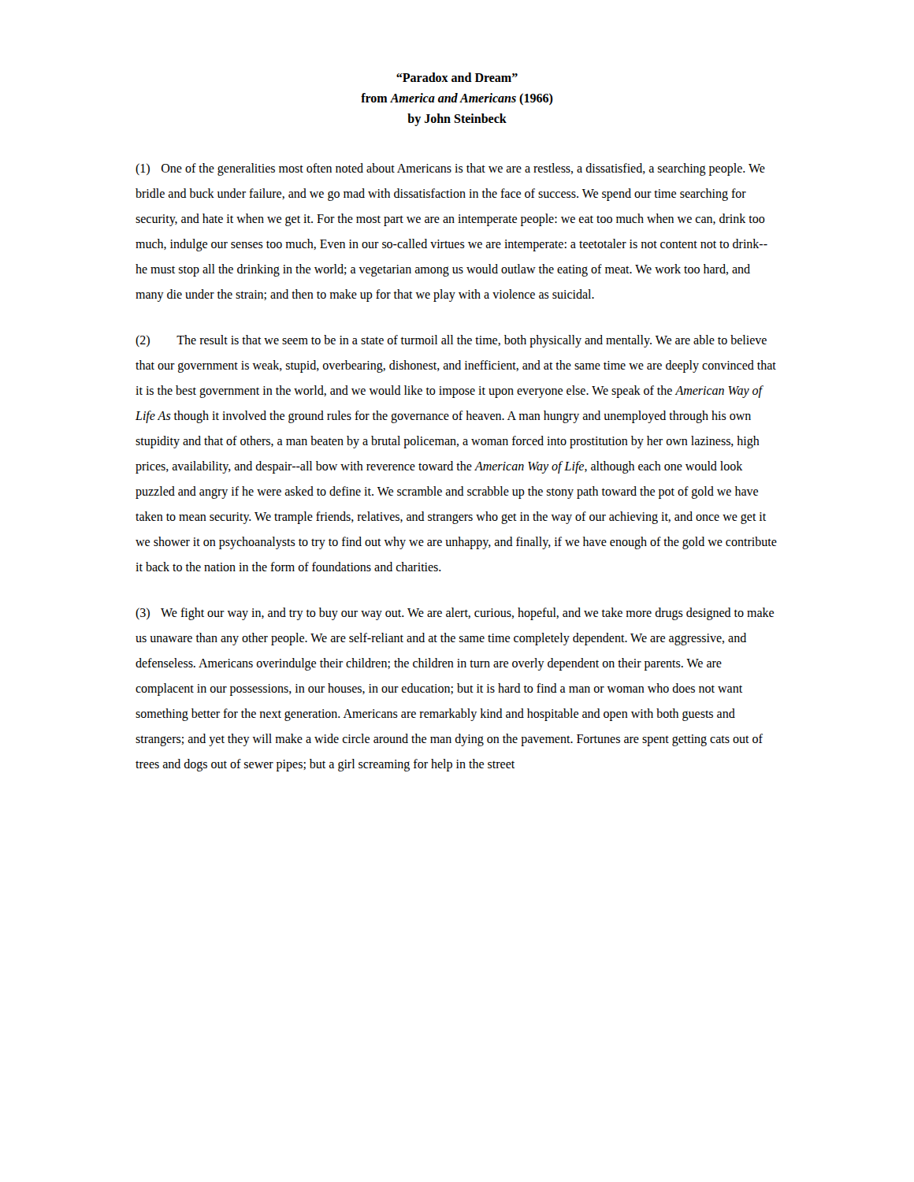“Paradox and Dream” from America and Americans (1966) by John Steinbeck
(1) One of the generalities most often noted about Americans is that we are a restless, a dissatisfied, a searching people. We bridle and buck under failure, and we go mad with dissatisfaction in the face of success. We spend our time searching for security, and hate it when we get it. For the most part we are an intemperate people: we eat too much when we can, drink too much, indulge our senses too much, Even in our so-called virtues we are intemperate: a teetotaler is not content not to drink--he must stop all the drinking in the world; a vegetarian among us would outlaw the eating of meat. We work too hard, and many die under the strain; and then to make up for that we play with a violence as suicidal.
(2) The result is that we seem to be in a state of turmoil all the time, both physically and mentally. We are able to believe that our government is weak, stupid, overbearing, dishonest, and inefficient, and at the same time we are deeply convinced that it is the best government in the world, and we would like to impose it upon everyone else. We speak of the American Way of Life As though it involved the ground rules for the governance of heaven. A man hungry and unemployed through his own stupidity and that of others, a man beaten by a brutal policeman, a woman forced into prostitution by her own laziness, high prices, availability, and despair--all bow with reverence toward the American Way of Life, although each one would look puzzled and angry if he were asked to define it. We scramble and scrabble up the stony path toward the pot of gold we have taken to mean security. We trample friends, relatives, and strangers who get in the way of our achieving it, and once we get it we shower it on psychoanalysts to try to find out why we are unhappy, and finally, if we have enough of the gold we contribute it back to the nation in the form of foundations and charities.
(3) We fight our way in, and try to buy our way out. We are alert, curious, hopeful, and we take more drugs designed to make us unaware than any other people. We are self-reliant and at the same time completely dependent. We are aggressive, and defenseless. Americans overindulge their children; the children in turn are overly dependent on their parents. We are complacent in our possessions, in our houses, in our education; but it is hard to find a man or woman who does not want something better for the next generation. Americans are remarkably kind and hospitable and open with both guests and strangers; and yet they will make a wide circle around the man dying on the pavement. Fortunes are spent getting cats out of trees and dogs out of sewer pipes; but a girl screaming for help in the street